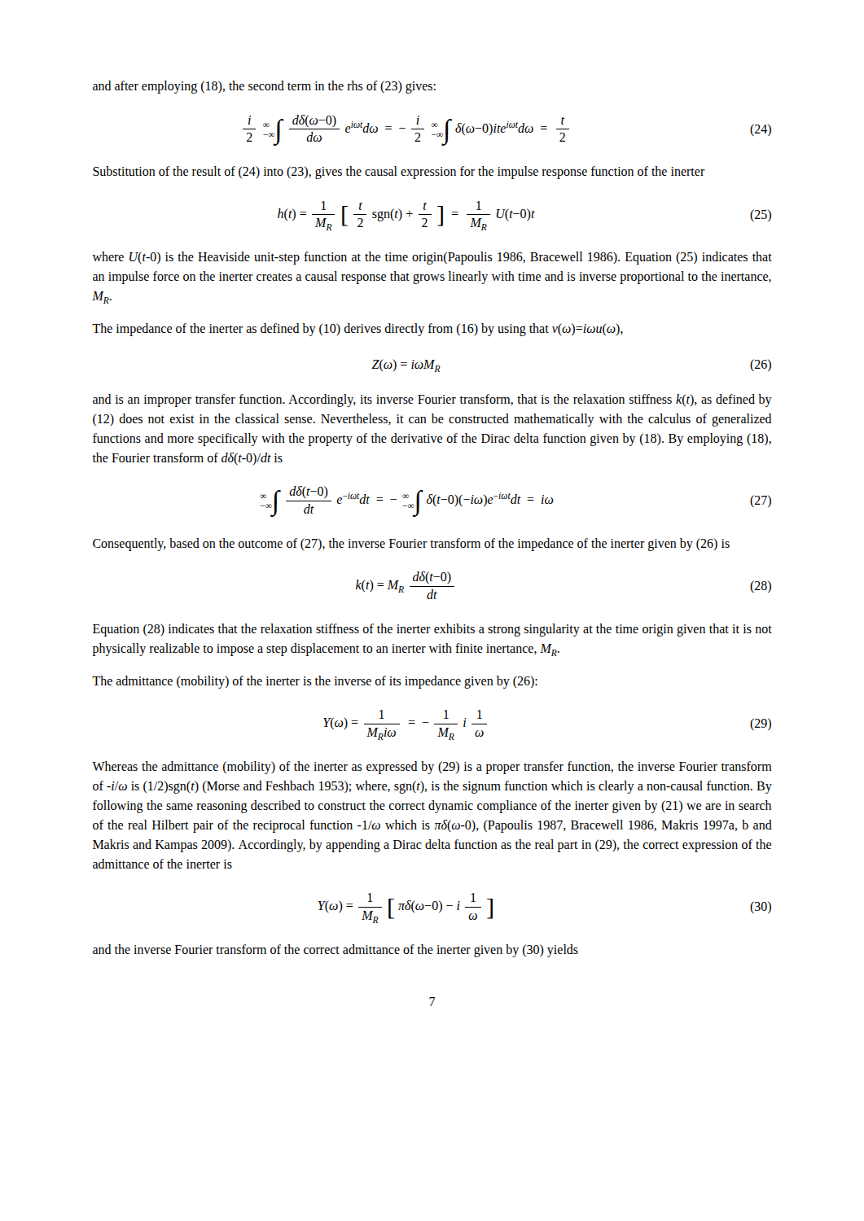and after employing (18), the second term in the rhs of (23) gives:
i 2 ∞−∞∫ dδ(ω−0) dω eiωtdω = − i 2 ∞−∞∫ δ(ω−0)iteiωtdω = t 2
(24)
Substitution of the result of (24) into (23), gives the causal expression for the impulse response function of the inerter
h(t) = 1 MR [ t 2 sgn(t) + t 2 ] = 1 MR U(t−0)t
(25)
where U(t-0) is the Heaviside unit-step function at the time origin(Papoulis 1986, Bracewell 1986). Equation (25) indicates that an impulse force on the inerter creates a causal response that grows linearly with time and is inverse proportional to the inertance, MR.
The impedance of the inerter as defined by (10) derives directly from (16) by using that v(ω)=iωu(ω),
Z(ω) = iωMR
(26)
and is an improper transfer function. Accordingly, its inverse Fourier transform, that is the relaxation stiffness k(t), as defined by (12) does not exist in the classical sense. Nevertheless, it can be constructed mathematically with the calculus of generalized functions and more specifically with the property of the derivative of the Dirac delta function given by (18). By employing (18), the Fourier transform of dδ(t-0)/dt is
∞−∞∫ dδ(t−0) dt e−iωtdt = − ∞−∞∫ δ(t−0)(−iω)e−iωtdt = iω
(27)
Consequently, based on the outcome of (27), the inverse Fourier transform of the impedance of the inerter given by (26) is
k(t) = MR dδ(t−0) dt
(28)
Equation (28) indicates that the relaxation stiffness of the inerter exhibits a strong singularity at the time origin given that it is not physically realizable to impose a step displacement to an inerter with finite inertance, MR.
The admittance (mobility) of the inerter is the inverse of its impedance given by (26):
Y(ω) = 1 MRiω = − 1 MR i 1 ω
(29)
Whereas the admittance (mobility) of the inerter as expressed by (29) is a proper transfer function, the inverse Fourier transform of -i/ω is (1/2)sgn(t) (Morse and Feshbach 1953); where, sgn(t), is the signum function which is clearly a non-causal function. By following the same reasoning described to construct the correct dynamic compliance of the inerter given by (21) we are in search of the real Hilbert pair of the reciprocal function -1/ω which is πδ(ω-0), (Papoulis 1987, Bracewell 1986, Makris 1997a, b and Makris and Kampas 2009). Accordingly, by appending a Dirac delta function as the real part in (29), the correct expression of the admittance of the inerter is
Y(ω) = 1 MR [ πδ(ω−0) − i 1 ω ]
(30)
and the inverse Fourier transform of the correct admittance of the inerter given by (30) yields
7